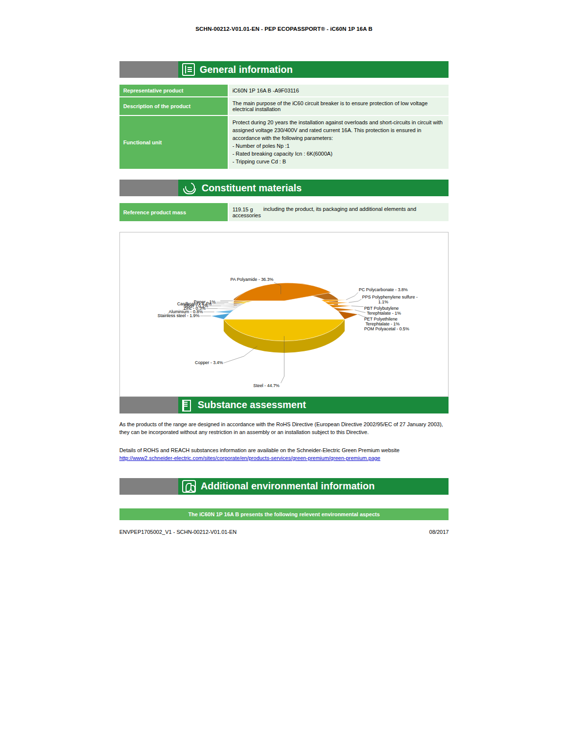SCHN-00212-V01.01-EN - PEP ECOPASSPORT® - iC60N 1P 16A B
General information
| Representative product | iC60N 1P 16A B -A9F03116 |
| Description of the product | The main purpose of the iC60 circuit breaker is to ensure protection of low voltage electrical installation |
| Functional unit | Protect during 20 years the installation against overloads and short-circuits in circuit with assigned voltage 230/400V and rated current 16A. This protection is ensured in accordance with the following parameters: - Number of poles Np :1 - Rated breaking capacity Icn : 6K(6000A) - Tripping curve Cd : B |
Constituent materials
| Reference product mass | 119.15 g including the product, its packaging and additional elements and accessories |
Stainless steel - 1.9% Aluminium - 0.8% Zinc - 0.3% Silver - 0.1% Cardboard - 4.4% Paper - 1% Copper - 3.4% PA Polyamide - 36.3% PC Polycarbonate - 3.8% PPS Polyphenylene sulfure - 1.1% PBT Polybutylene Terephtalate - 1% PET Polyethilene Terephtalate - 1% POM Polyacetal - 0.5% Steel - 44.7%
Substance assessment
As the products of the range are designed in accordance with the RoHS Directive (European Directive 2002/95/EC of 27 January 2003), they can be incorporated without any restriction in an assembly or an installation subject to this Directive.
Details of ROHS and REACH substances information are available on the Schneider-Electric Green Premium website
http://www2.schneider-electric.com/sites/corporate/en/products-services/green-premium/green-premium.page
Additional environmental information
The iC60N 1P 16A B presents the following relevent environmental aspects
ENVPEP1705002_V1 - SCHN-00212-V01.01-EN 08/2017